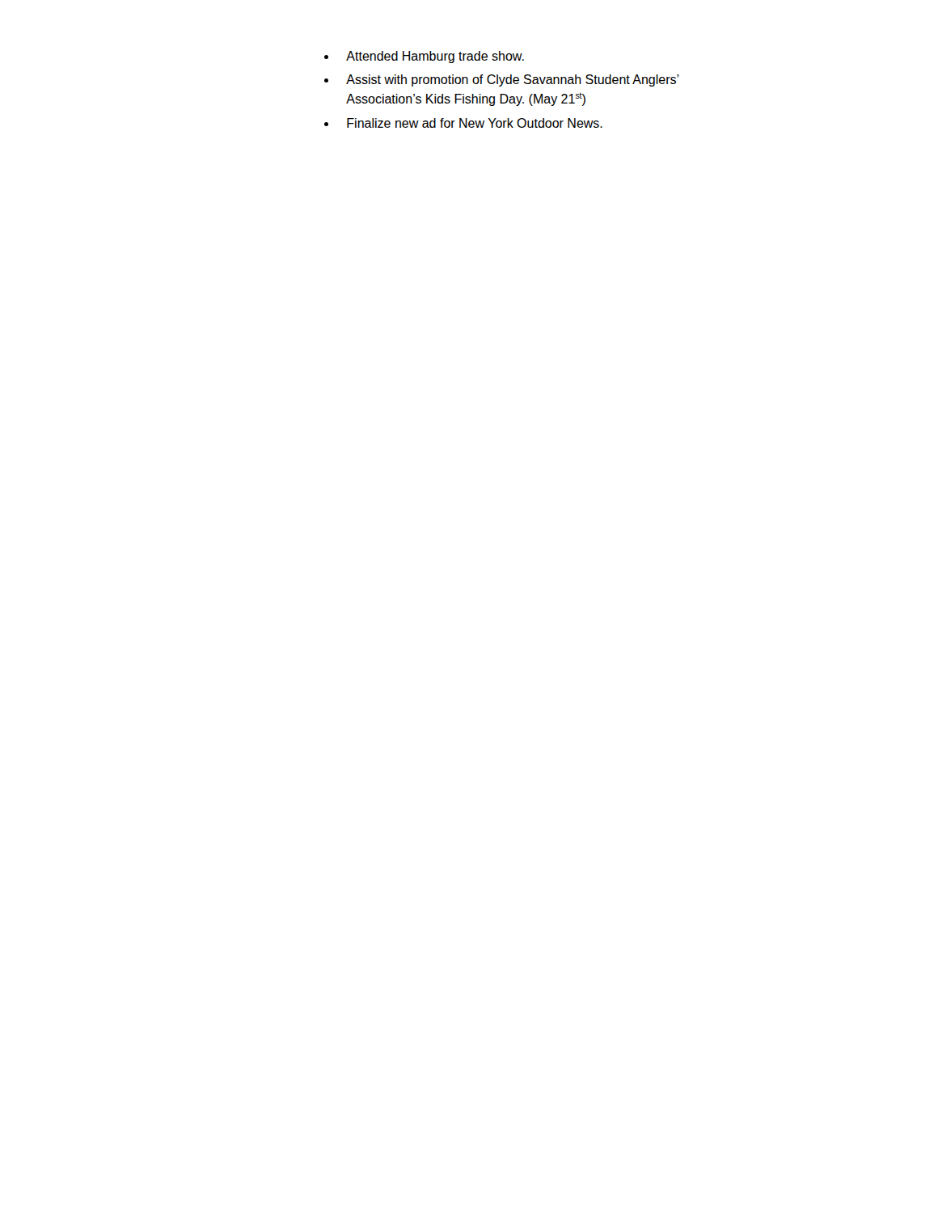Attended Hamburg trade show.
Assist with promotion of Clyde Savannah Student Anglers’ Association’s Kids Fishing Day. (May 21st)
Finalize new ad for New York Outdoor News.